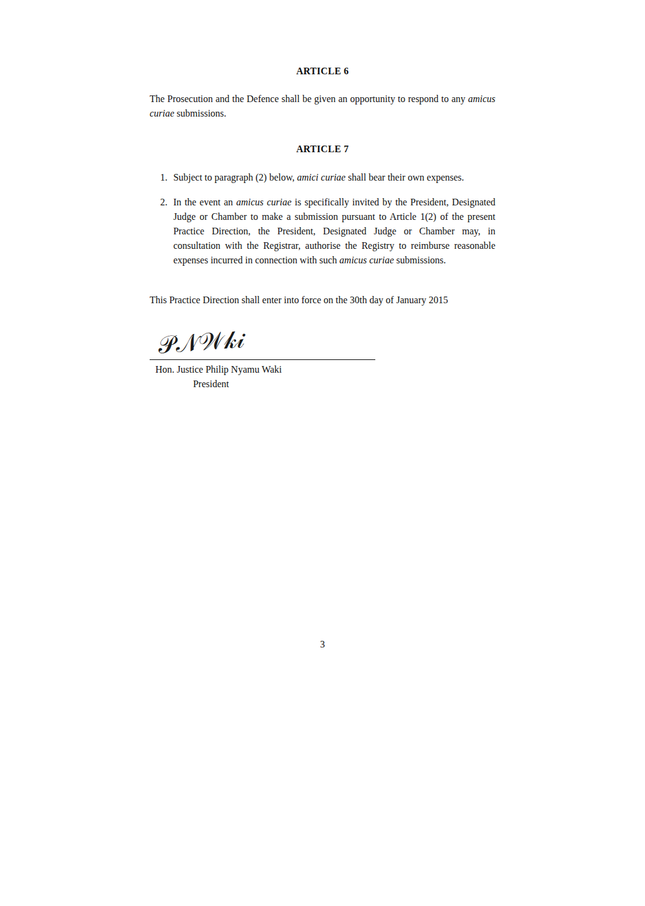ARTICLE 6
The Prosecution and the Defence shall be given an opportunity to respond to any amicus curiae submissions.
ARTICLE 7
Subject to paragraph (2) below, amici curiae shall bear their own expenses.
In the event an amicus curiae is specifically invited by the President, Designated Judge or Chamber to make a submission pursuant to Article 1(2) of the present Practice Direction, the President, Designated Judge or Chamber may, in consultation with the Registrar, authorise the Registry to reimburse reasonable expenses incurred in connection with such amicus curiae submissions.
This Practice Direction shall enter into force on the 30th day of January 2015
𝒫𝒩𝒲𝓀𝒾
Hon. Justice Philip Nyamu Waki
President
3